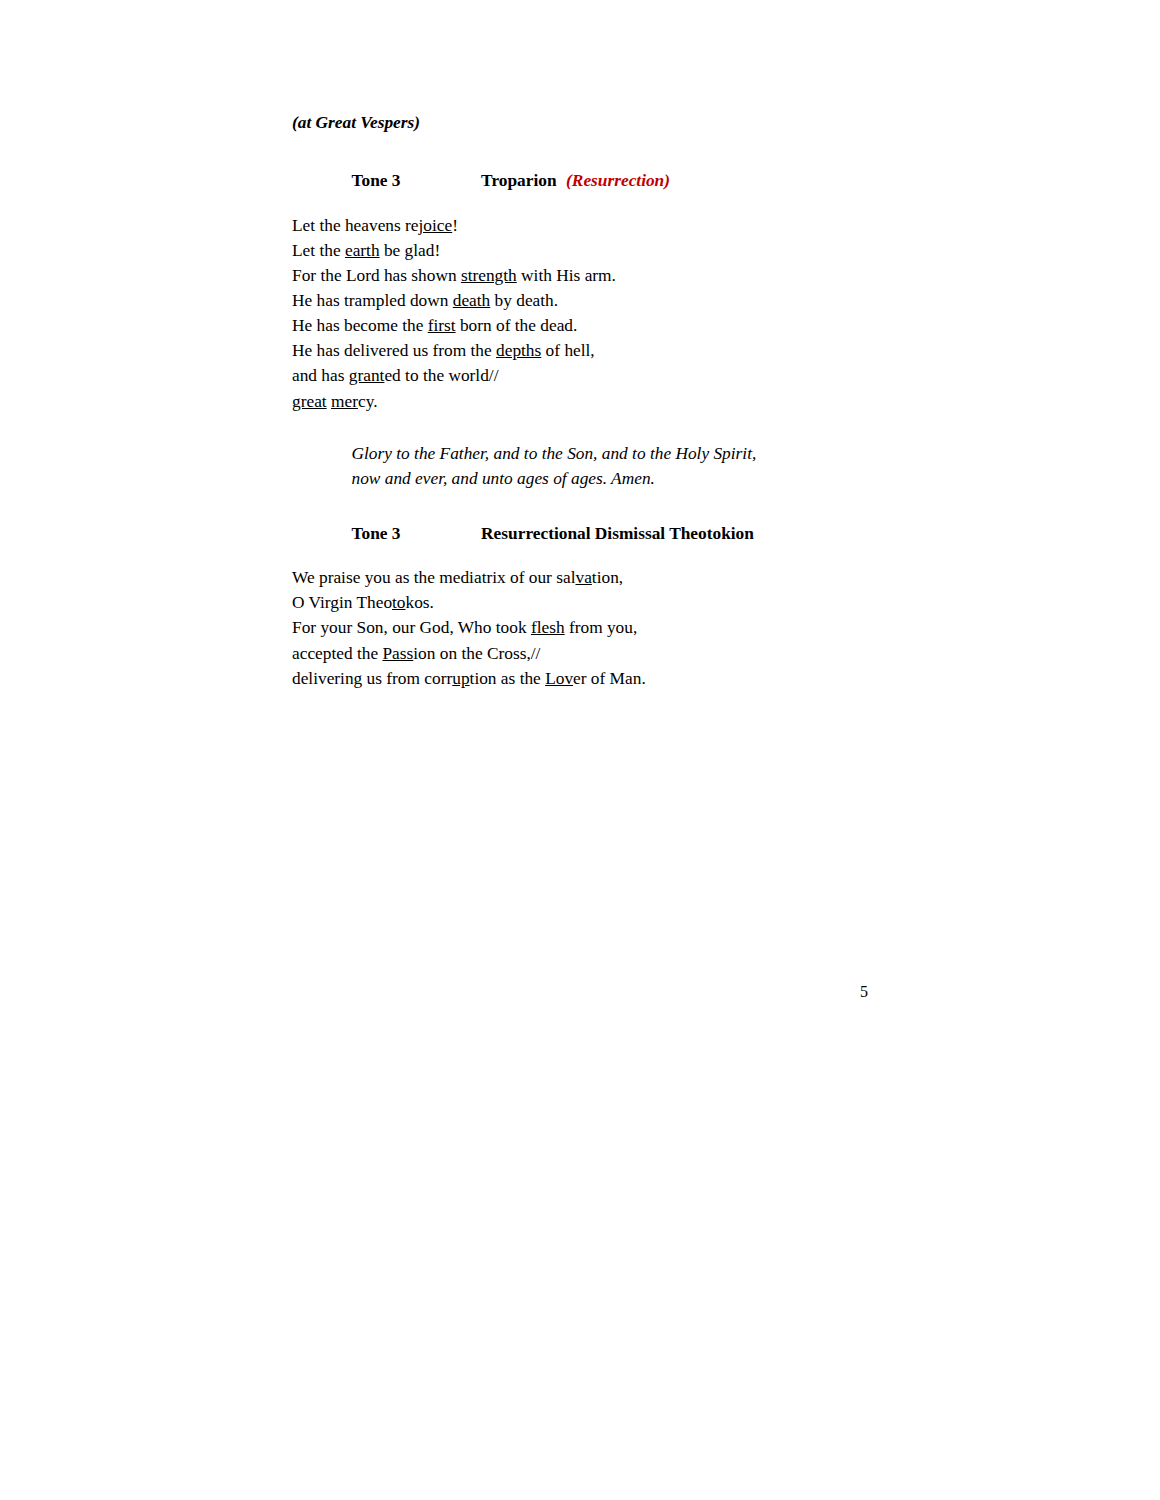(at Great Vespers)
Tone 3 Troparion(Resurrection)
Let the heavens rejoice!
Let the earth be glad!
For the Lord has shown strength with His arm.
He has trampled down death by death.
He has become the first born of the dead.
He has delivered us from the depths of hell,
and has granted to the world//
great mercy.
Glory to the Father, and to the Son, and to the Holy Spirit,
now and ever, and unto ages of ages. Amen.
Tone 3 Resurrectional Dismissal Theotokion
We praise you as the mediatrix of our salvation,
O Virgin Theotokos.
For your Son, our God, Who took flesh from you,
accepted the Passion on the Cross,//
delivering us from corruption as the Lover of Man.
5